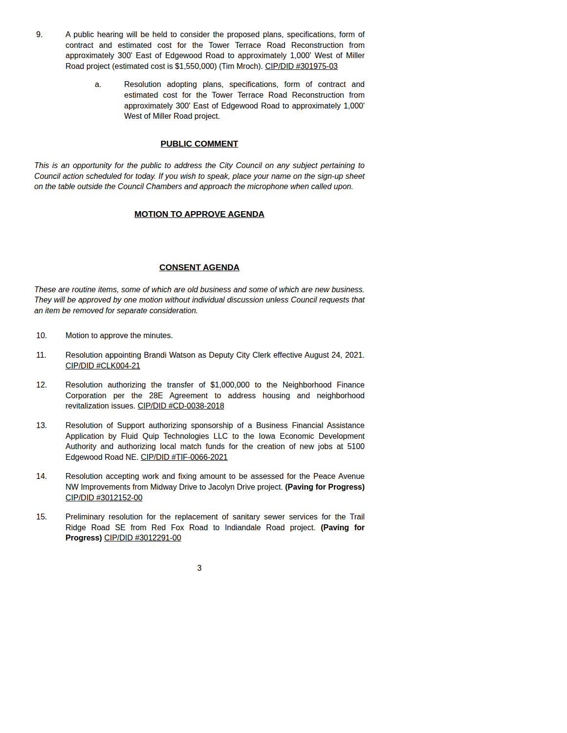9.
A public hearing will be held to consider the proposed plans, specifications, form of contract and estimated cost for the Tower Terrace Road Reconstruction from approximately 300' East of Edgewood Road to approximately 1,000' West of Miller Road project (estimated cost is $1,550,000) (Tim Mroch). CIP/DID #301975-03
a.
Resolution adopting plans, specifications, form of contract and estimated cost for the Tower Terrace Road Reconstruction from approximately 300' East of Edgewood Road to approximately 1,000' West of Miller Road project.
PUBLIC COMMENT
This is an opportunity for the public to address the City Council on any subject pertaining to Council action scheduled for today. If you wish to speak, place your name on the sign-up sheet on the table outside the Council Chambers and approach the microphone when called upon.
MOTION TO APPROVE AGENDA
CONSENT AGENDA
These are routine items, some of which are old business and some of which are new business. They will be approved by one motion without individual discussion unless Council requests that an item be removed for separate consideration.
10.
Motion to approve the minutes.
11.
Resolution appointing Brandi Watson as Deputy City Clerk effective August 24, 2021. CIP/DID #CLK004-21
12.
Resolution authorizing the transfer of $1,000,000 to the Neighborhood Finance Corporation per the 28E Agreement to address housing and neighborhood revitalization issues. CIP/DID #CD-0038-2018
13.
Resolution of Support authorizing sponsorship of a Business Financial Assistance Application by Fluid Quip Technologies LLC to the Iowa Economic Development Authority and authorizing local match funds for the creation of new jobs at 5100 Edgewood Road NE. CIP/DID #TIF-0066-2021
14.
Resolution accepting work and fixing amount to be assessed for the Peace Avenue NW Improvements from Midway Drive to Jacolyn Drive project. (Paving for Progress) CIP/DID #3012152-00
15.
Preliminary resolution for the replacement of sanitary sewer services for the Trail Ridge Road SE from Red Fox Road to Indiandale Road project. (Paving for Progress) CIP/DID #3012291-00
3